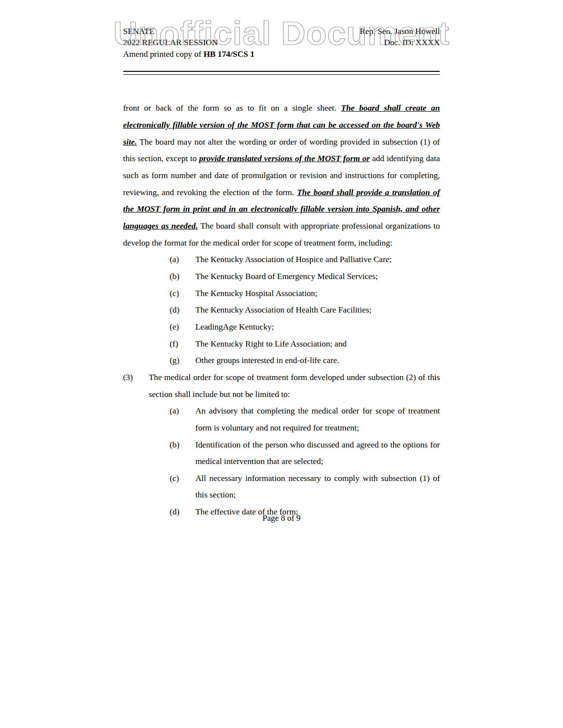Unofficial Document
SENATE
2022 REGULAR SESSION
Amend printed copy of HB 174/SCS 1
Rep. Sen. Jason Howell
Doc. ID: XXXX
front or back of the form so as to fit on a single sheet. The board shall create an electronically fillable version of the MOST form that can be accessed on the board's Web site. The board may not alter the wording or order of wording provided in subsection (1) of this section, except to provide translated versions of the MOST form or add identifying data such as form number and date of promulgation or revision and instructions for completing, reviewing, and revoking the election of the form. The board shall provide a translation of the MOST form in print and in an electronically fillable version into Spanish, and other languages as needed. The board shall consult with appropriate professional organizations to develop the format for the medical order for scope of treatment form, including:
(a)
The Kentucky Association of Hospice and Palliative Care;
(b)
The Kentucky Board of Emergency Medical Services;
(c)
The Kentucky Hospital Association;
(d)
The Kentucky Association of Health Care Facilities;
(e)
LeadingAge Kentucky;
(f)
The Kentucky Right to Life Association; and
(g)
Other groups interested in end-of-life care.
(3)
The medical order for scope of treatment form developed under subsection (2) of this section shall include but not be limited to:
(a)
An advisory that completing the medical order for scope of treatment form is voluntary and not required for treatment;
(b)
Identification of the person who discussed and agreed to the options for medical intervention that are selected;
(c)
All necessary information necessary to comply with subsection (1) of this section;
(d)
The effective date of the form;
Page 8 of 9